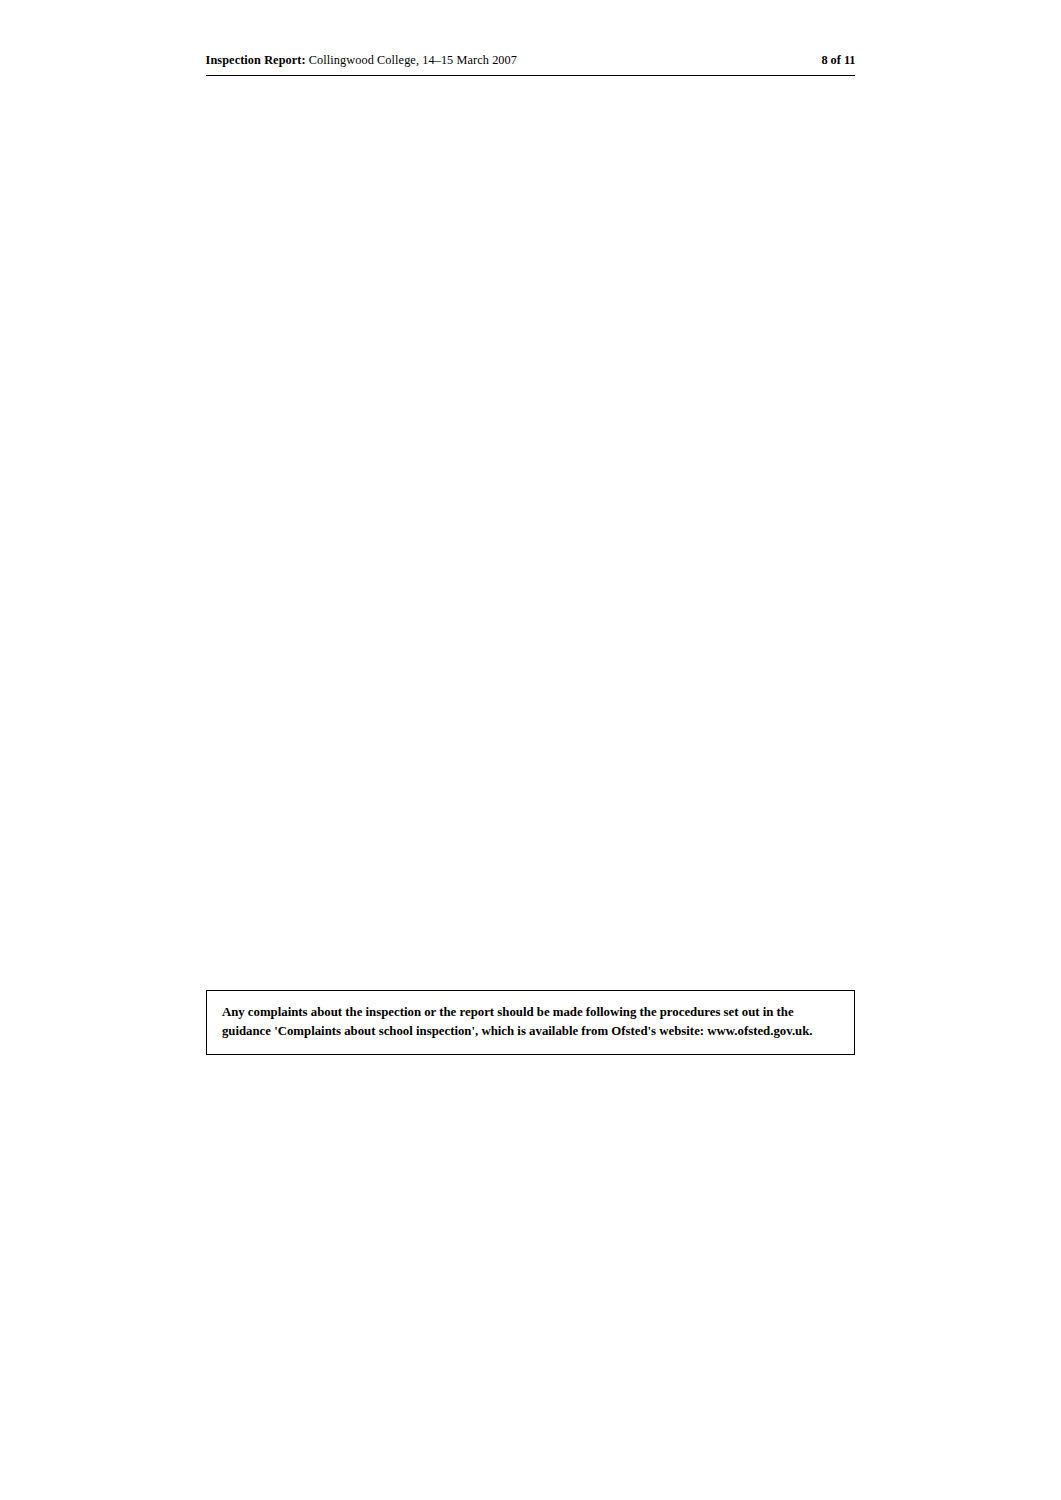Inspection Report: Collingwood College, 14–15 March 2007
8 of 11
Any complaints about the inspection or the report should be made following the procedures set out in the guidance 'Complaints about school inspection', which is available from Ofsted's website: www.ofsted.gov.uk.